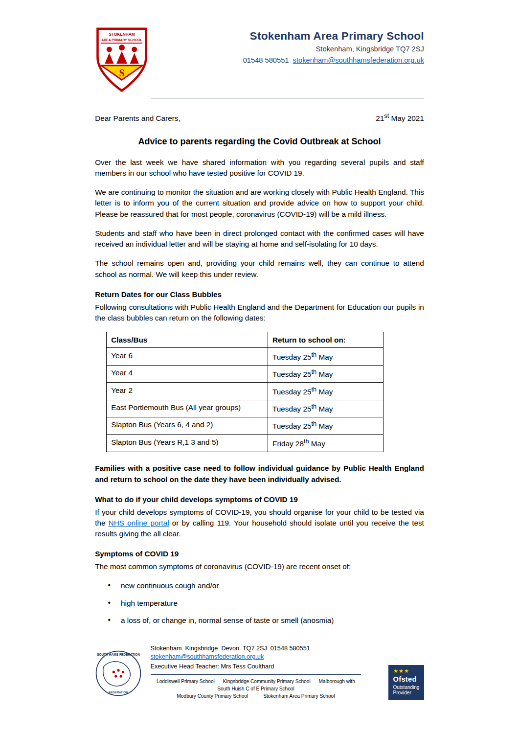STOKENHAM AREA PRIMARY SCHOOL S
Stokenham Area Primary School
Stokenham, Kingsbridge TQ7 2SJ
01548 580551 stokenham@southhamsfederation.org.uk
Dear Parents and Carers,
21st May 2021
Advice to parents regarding the Covid Outbreak at School
Over the last week we have shared information with you regarding several pupils and staff members in our school who have tested positive for COVID 19.
We are continuing to monitor the situation and are working closely with Public Health England. This letter is to inform you of the current situation and provide advice on how to support your child. Please be reassured that for most people, coronavirus (COVID-19) will be a mild illness.
Students and staff who have been in direct prolonged contact with the confirmed cases will have received an individual letter and will be staying at home and self-isolating for 10 days.
The school remains open and, providing your child remains well, they can continue to attend school as normal. We will keep this under review.
Return Dates for our Class Bubbles
Following consultations with Public Health England and the Department for Education our pupils in the class bubbles can return on the following dates:
| Class/Bus | Return to school on: |
| --- | --- |
| Year 6 | Tuesday 25 th May |
| Year 4 | Tuesday 25 th May |
| Year 2 | Tuesday 25 th May |
| East Portlemouth Bus (All year groups) | Tuesday 25 th May |
| Slapton Bus (Years 6, 4 and 2) | Tuesday 25 th May |
| Slapton Bus (Years R,1 3 and 5) | Friday 28 th May |
Families with a positive case need to follow individual guidance by Public Health England and return to school on the date they have been individually advised.
What to do if your child develops symptoms of COVID 19
If your child develops symptoms of COVID-19, you should organise for your child to be tested via the NHS online portal or by calling 119. Your household should isolate until you receive the test results giving the all clear.
Symptoms of COVID 19
The most common symptoms of coronavirus (COVID-19) are recent onset of:
new continuous cough and/or
high temperature
a loss of, or change in, normal sense of taste or smell (anosmia)
SOUTH HAMS FEDERATION FEDERATION
Stokenham Kingsbridge Devon TQ7 2SJ 01548 580551 stokenham@southhamsfederation.org.uk
Executive Head Teacher: Mrs Tess Coulthard
Loddiswell Primary School Kingsbridge Community Primary School Malborough with South Huish C of E Primary School
Modbury County Primary School Stokenham Area Primary School
★★★ Ofsted Outstanding
Provider